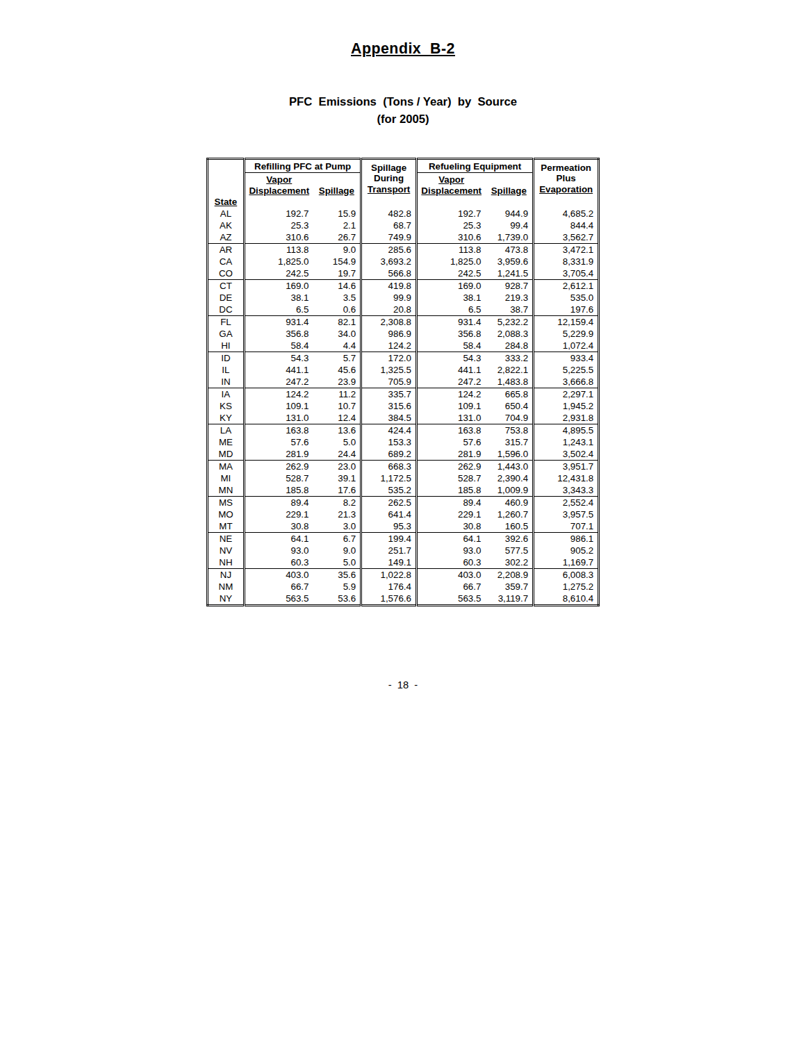Appendix B-2
PFC Emissions (Tons / Year) by Source
(for 2005)
| | Refilling PFC at Pump | Spillage During Transport | Refueling Equipment | Permeation Plus Evaporation |
| --- | --- | --- | --- | --- |
| Vapor Displacement | Spillage | Vapor Displacement | Spillage |
| State | | | | | | |
| AL | 192.7 | 15.9 | 482.8 | 192.7 | 944.9 | 4,685.2 |
| AK | 25.3 | 2.1 | 68.7 | 25.3 | 99.4 | 844.4 |
| AZ | 310.6 | 26.7 | 749.9 | 310.6 | 1,739.0 | 3,562.7 |
| AR | 113.8 | 9.0 | 285.6 | 113.8 | 473.8 | 3,472.1 |
| CA | 1,825.0 | 154.9 | 3,693.2 | 1,825.0 | 3,959.6 | 8,331.9 |
| CO | 242.5 | 19.7 | 566.8 | 242.5 | 1,241.5 | 3,705.4 |
| CT | 169.0 | 14.6 | 419.8 | 169.0 | 928.7 | 2,612.1 |
| DE | 38.1 | 3.5 | 99.9 | 38.1 | 219.3 | 535.0 |
| DC | 6.5 | 0.6 | 20.8 | 6.5 | 38.7 | 197.6 |
| FL | 931.4 | 82.1 | 2,308.8 | 931.4 | 5,232.2 | 12,159.4 |
| GA | 356.8 | 34.0 | 986.9 | 356.8 | 2,088.3 | 5,229.9 |
| HI | 58.4 | 4.4 | 124.2 | 58.4 | 284.8 | 1,072.4 |
| ID | 54.3 | 5.7 | 172.0 | 54.3 | 333.2 | 933.4 |
| IL | 441.1 | 45.6 | 1,325.5 | 441.1 | 2,822.1 | 5,225.5 |
| IN | 247.2 | 23.9 | 705.9 | 247.2 | 1,483.8 | 3,666.8 |
| IA | 124.2 | 11.2 | 335.7 | 124.2 | 665.8 | 2,297.1 |
| KS | 109.1 | 10.7 | 315.6 | 109.1 | 650.4 | 1,945.2 |
| KY | 131.0 | 12.4 | 384.5 | 131.0 | 704.9 | 2,931.8 |
| LA | 163.8 | 13.6 | 424.4 | 163.8 | 753.8 | 4,895.5 |
| ME | 57.6 | 5.0 | 153.3 | 57.6 | 315.7 | 1,243.1 |
| MD | 281.9 | 24.4 | 689.2 | 281.9 | 1,596.0 | 3,502.4 |
| MA | 262.9 | 23.0 | 668.3 | 262.9 | 1,443.0 | 3,951.7 |
| MI | 528.7 | 39.1 | 1,172.5 | 528.7 | 2,390.4 | 12,431.8 |
| MN | 185.8 | 17.6 | 535.2 | 185.8 | 1,009.9 | 3,343.3 |
| MS | 89.4 | 8.2 | 262.5 | 89.4 | 460.9 | 2,552.4 |
| MO | 229.1 | 21.3 | 641.4 | 229.1 | 1,260.7 | 3,957.5 |
| MT | 30.8 | 3.0 | 95.3 | 30.8 | 160.5 | 707.1 |
| NE | 64.1 | 6.7 | 199.4 | 64.1 | 392.6 | 986.1 |
| NV | 93.0 | 9.0 | 251.7 | 93.0 | 577.5 | 905.2 |
| NH | 60.3 | 5.0 | 149.1 | 60.3 | 302.2 | 1,169.7 |
| NJ | 403.0 | 35.6 | 1,022.8 | 403.0 | 2,208.9 | 6,008.3 |
| NM | 66.7 | 5.9 | 176.4 | 66.7 | 359.7 | 1,275.2 |
| NY | 563.5 | 53.6 | 1,576.6 | 563.5 | 3,119.7 | 8,610.4 |
- 18 -